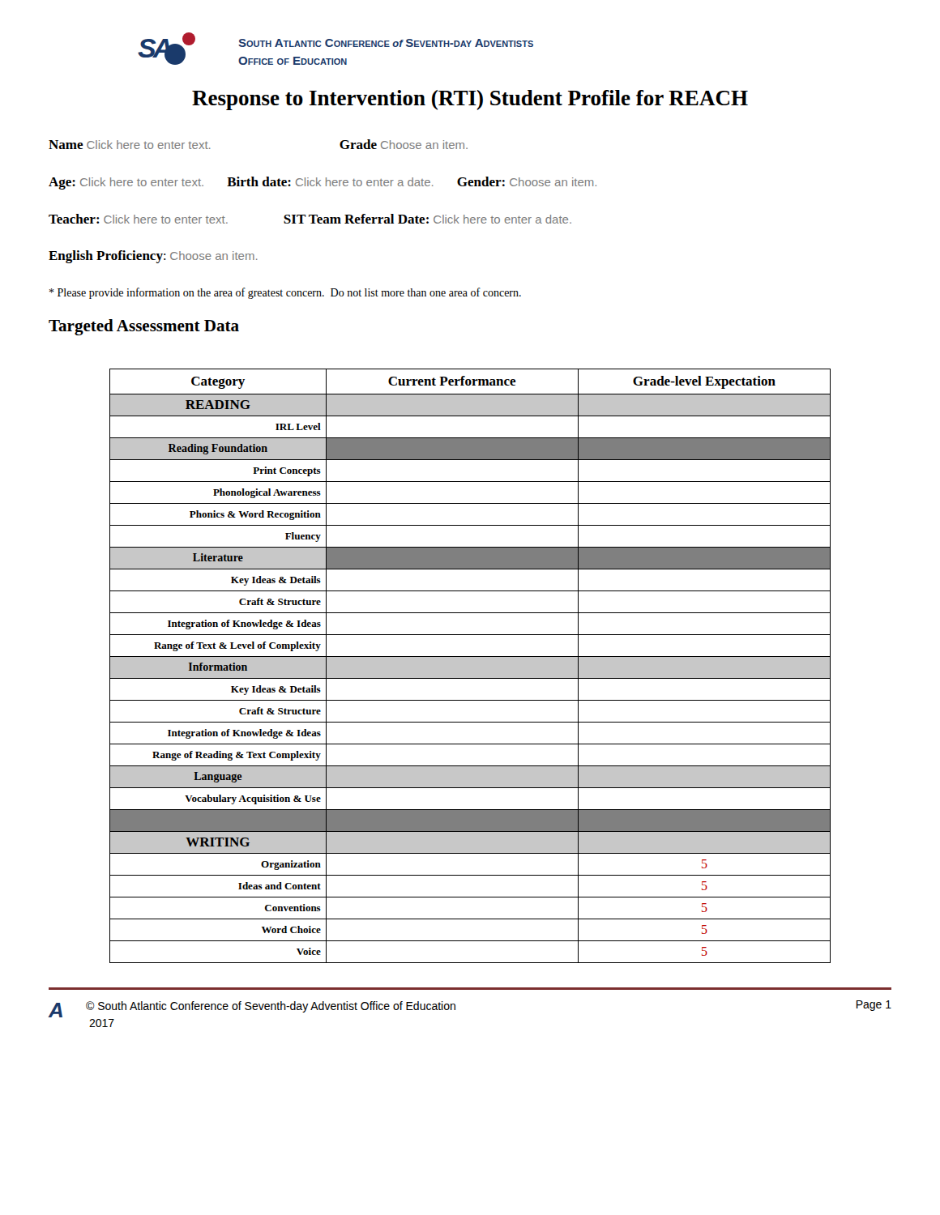SA
South Atlantic Conference of Seventh-day Adventists
Office of Education
Response to Intervention (RTI) Student Profile for REACH
Name Click here to enter text. Grade Choose an item.
Age: Click here to enter text. Birth date: Click here to enter a date. Gender: Choose an item.
Teacher: Click here to enter text. SIT Team Referral Date: Click here to enter a date.
English Proficiency: Choose an item.
* Please provide information on the area of greatest concern. Do not list more than one area of concern.
Targeted Assessment Data
| Category | Current Performance | Grade-level Expectation |
| --- | --- | --- |
| READING | | |
| IRL Level | | |
| Reading Foundation | | |
| Print Concepts | | |
| Phonological Awareness | | |
| Phonics & Word Recognition | | |
| Fluency | | |
| Literature | | |
| Key Ideas & Details | | |
| Craft & Structure | | |
| Integration of Knowledge & Ideas | | |
| Range of Text & Level of Complexity | | |
| Information | | |
| Key Ideas & Details | | |
| Craft & Structure | | |
| Integration of Knowledge & Ideas | | |
| Range of Reading & Text Complexity | | |
| Language | | |
| Vocabulary Acquisition & Use | | |
| WRITING | | |
| Organization | | 5 |
| Ideas and Content | | 5 |
| Conventions | | 5 |
| Word Choice | | 5 |
| Voice | | 5 |
A
© South Atlantic Conference of Seventh-day Adventist Office of Education
2017
Page 1